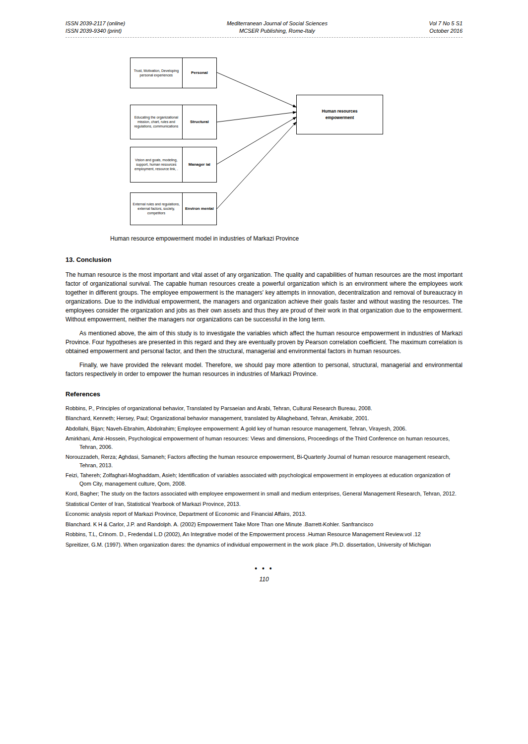ISSN 2039-2117 (online)
ISSN 2039-9340 (print)
Mediterranean Journal of Social Sciences
MCSER Publishing, Rome-Italy
Vol 7 No 5 S1
October 2016
Trust, Motivation, Developing personal experiences
Personal
Educating the organizational mission, chart, rules and regulations, communications
Structural
Vision and goals, modeling, support, human resources employment, resource link, .
Manager ial
External rules and regulations, external factors, society, competitors
Environ mental
Human resources
empowerment
Human resource empowerment model in industries of Markazi Province
13. Conclusion
The human resource is the most important and vital asset of any organization. The quality and capabilities of human resources are the most important factor of organizational survival. The capable human resources create a powerful organization which is an environment where the employees work together in different groups. The employee empowerment is the managers' key attempts in innovation, decentralization and removal of bureaucracy in organizations. Due to the individual empowerment, the managers and organization achieve their goals faster and without wasting the resources. The employees consider the organization and jobs as their own assets and thus they are proud of their work in that organization due to the empowerment. Without empowerment, neither the managers nor organizations can be successful in the long term.
As mentioned above, the aim of this study is to investigate the variables which affect the human resource empowerment in industries of Markazi Province. Four hypotheses are presented in this regard and they are eventually proven by Pearson correlation coefficient. The maximum correlation is obtained empowerment and personal factor, and then the structural, managerial and environmental factors in human resources.
Finally, we have provided the relevant model. Therefore, we should pay more attention to personal, structural, managerial and environmental factors respectively in order to empower the human resources in industries of Markazi Province.
References
Robbins, P., Principles of organizational behavior, Translated by Parsaeian and Arabi, Tehran, Cultural Research Bureau, 2008.
Blanchard, Kenneth; Hersey, Paul; Organizational behavior management, translated by Allagheband, Tehran, Amirkabir, 2001.
Abdollahi, Bijan; Naveh-Ebrahim, Abdolrahim; Employee empowerment: A gold key of human resource management, Tehran, Virayesh, 2006.
Amirkhani, Amir-Hossein, Psychological empowerment of human resources: Views and dimensions, Proceedings of the Third Conference on human resources, Tehran, 2006.
Norouzzadeh, Rerza; Aghdasi, Samaneh; Factors affecting the human resource empowerment, Bi-Quarterly Journal of human resource management research, Tehran, 2013.
Feizi, Tahereh; Zolfaghari-Moghaddam, Asieh; Identification of variables associated with psychological empowerment in employees at education organization of Qom City, management culture, Qom, 2008.
Kord, Bagher; The study on the factors associated with employee empowerment in small and medium enterprises, General Management Research, Tehran, 2012.
Statistical Center of Iran, Statistical Yearbook of Markazi Province, 2013.
Economic analysis report of Markazi Province, Department of Economic and Financial Affairs, 2013.
Blanchard. K H & Carlor, J.P. and Randolph. A. (2002) Empowerment Take More Than one Minute .Barrett-Kohler. Sanfrancisco
Robbins, T.L, Crinom. D., Fredendal L.D (2002), An Integrative model of the Empowerment process .Human Resource Management Review.vol .12
Spreitizer, G.M. (1997). When organization dares: the dynamics of individual empowerment in the work place .Ph.D. dissertation, University of Michigan
• • •
110